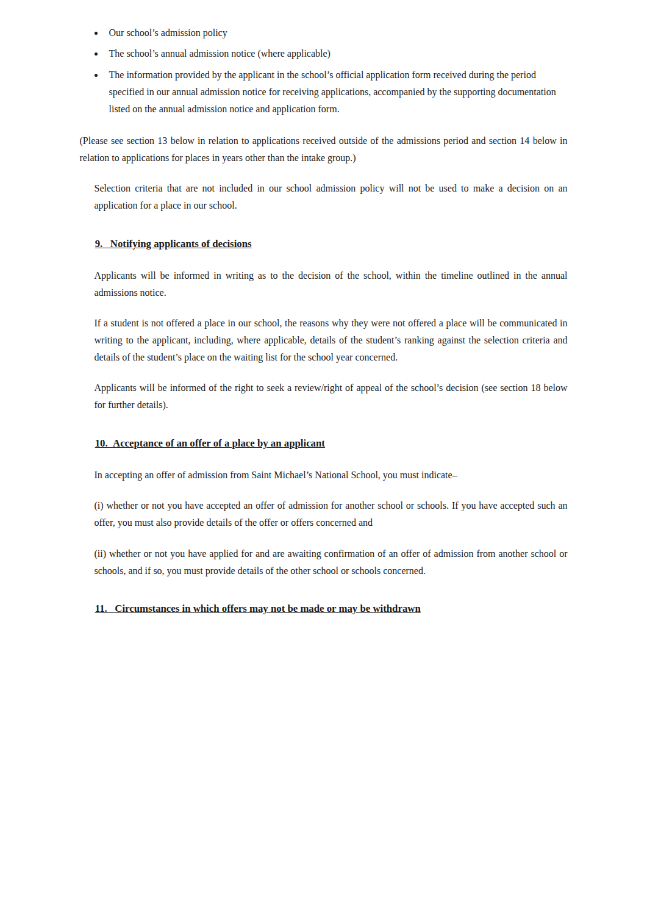Our school’s admission policy
The school’s annual admission notice (where applicable)
The information provided by the applicant in the school’s official application form received during the period specified in our annual admission notice for receiving applications, accompanied by the supporting documentation listed on the annual admission notice and application form.
(Please see section 13 below in relation to applications received outside of the admissions period and section 14 below in relation to applications for places in years other than the intake group.)
Selection criteria that are not included in our school admission policy will not be used to make a decision on an application for a place in our school.
9. Notifying applicants of decisions
Applicants will be informed in writing as to the decision of the school, within the timeline outlined in the annual admissions notice.
If a student is not offered a place in our school, the reasons why they were not offered a place will be communicated in writing to the applicant, including, where applicable, details of the student’s ranking against the selection criteria and details of the student’s place on the waiting list for the school year concerned.
Applicants will be informed of the right to seek a review/right of appeal of the school’s decision (see section 18 below for further details).
10. Acceptance of an offer of a place by an applicant
In accepting an offer of admission from Saint Michael’s National School, you must indicate–
(i) whether or not you have accepted an offer of admission for another school or schools. If you have accepted such an offer, you must also provide details of the offer or offers concerned and
(ii) whether or not you have applied for and are awaiting confirmation of an offer of admission from another school or schools, and if so, you must provide details of the other school or schools concerned.
11. Circumstances in which offers may not be made or may be withdrawn